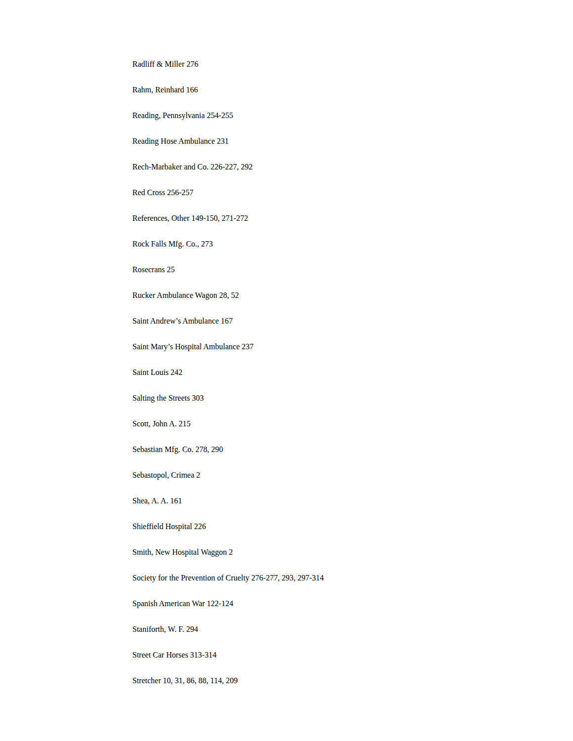Radliff & Miller 276
Rahm, Reinhard 166
Reading, Pennsylvania 254-255
Reading Hose Ambulance 231
Rech-Marbaker and Co. 226-227, 292
Red Cross 256-257
References, Other 149-150, 271-272
Rock Falls Mfg. Co., 273
Rosecrans 25
Rucker Ambulance Wagon 28, 52
Saint Andrew’s Ambulance 167
Saint Mary’s Hospital Ambulance 237
Saint Louis 242
Salting the Streets 303
Scott, John A. 215
Sebastian Mfg. Co. 278, 290
Sebastopol, Crimea 2
Shea, A. A. 161
Shieffield Hospital 226
Smith, New Hospital Waggon 2
Society for the Prevention of Cruelty 276-277, 293, 297-314
Spanish American War 122-124
Staniforth, W. F. 294
Street Car Horses 313-314
Stretcher 10, 31, 86, 88, 114, 209